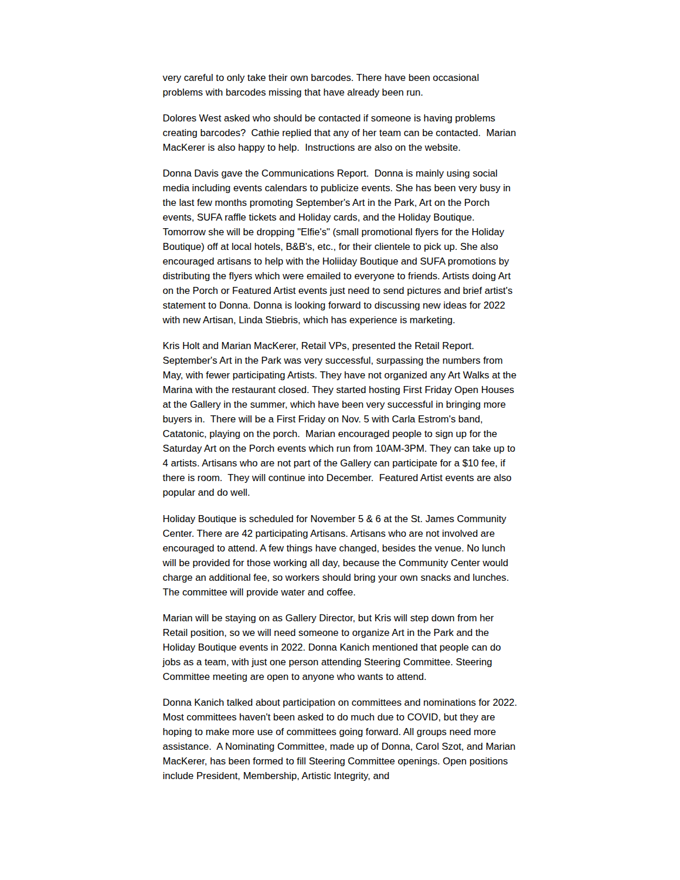very careful to only take their own barcodes. There have been occasional problems with barcodes missing that have already been run.
Dolores West asked who should be contacted if someone is having problems creating barcodes? Cathie replied that any of her team can be contacted. Marian MacKerer is also happy to help. Instructions are also on the website.
Donna Davis gave the Communications Report. Donna is mainly using social media including events calendars to publicize events. She has been very busy in the last few months promoting September's Art in the Park, Art on the Porch events, SUFA raffle tickets and Holiday cards, and the Holiday Boutique. Tomorrow she will be dropping "Elfie's" (small promotional flyers for the Holiday Boutique) off at local hotels, B&B's, etc., for their clientele to pick up. She also encouraged artisans to help with the Holiiday Boutique and SUFA promotions by distributing the flyers which were emailed to everyone to friends. Artists doing Art on the Porch or Featured Artist events just need to send pictures and brief artist's statement to Donna. Donna is looking forward to discussing new ideas for 2022 with new Artisan, Linda Stiebris, which has experience is marketing.
Kris Holt and Marian MacKerer, Retail VPs, presented the Retail Report. September's Art in the Park was very successful, surpassing the numbers from May, with fewer participating Artists. They have not organized any Art Walks at the Marina with the restaurant closed. They started hosting First Friday Open Houses at the Gallery in the summer, which have been very successful in bringing more buyers in. There will be a First Friday on Nov. 5 with Carla Estrom's band, Catatonic, playing on the porch. Marian encouraged people to sign up for the Saturday Art on the Porch events which run from 10AM-3PM. They can take up to 4 artists. Artisans who are not part of the Gallery can participate for a $10 fee, if there is room. They will continue into December. Featured Artist events are also popular and do well.
Holiday Boutique is scheduled for November 5 & 6 at the St. James Community Center. There are 42 participating Artisans. Artisans who are not involved are encouraged to attend. A few things have changed, besides the venue. No lunch will be provided for those working all day, because the Community Center would charge an additional fee, so workers should bring your own snacks and lunches. The committee will provide water and coffee.
Marian will be staying on as Gallery Director, but Kris will step down from her Retail position, so we will need someone to organize Art in the Park and the Holiday Boutique events in 2022. Donna Kanich mentioned that people can do jobs as a team, with just one person attending Steering Committee. Steering Committee meeting are open to anyone who wants to attend.
Donna Kanich talked about participation on committees and nominations for 2022. Most committees haven't been asked to do much due to COVID, but they are hoping to make more use of committees going forward. All groups need more assistance. A Nominating Committee, made up of Donna, Carol Szot, and Marian MacKerer, has been formed to fill Steering Committee openings. Open positions include President, Membership, Artistic Integrity, and